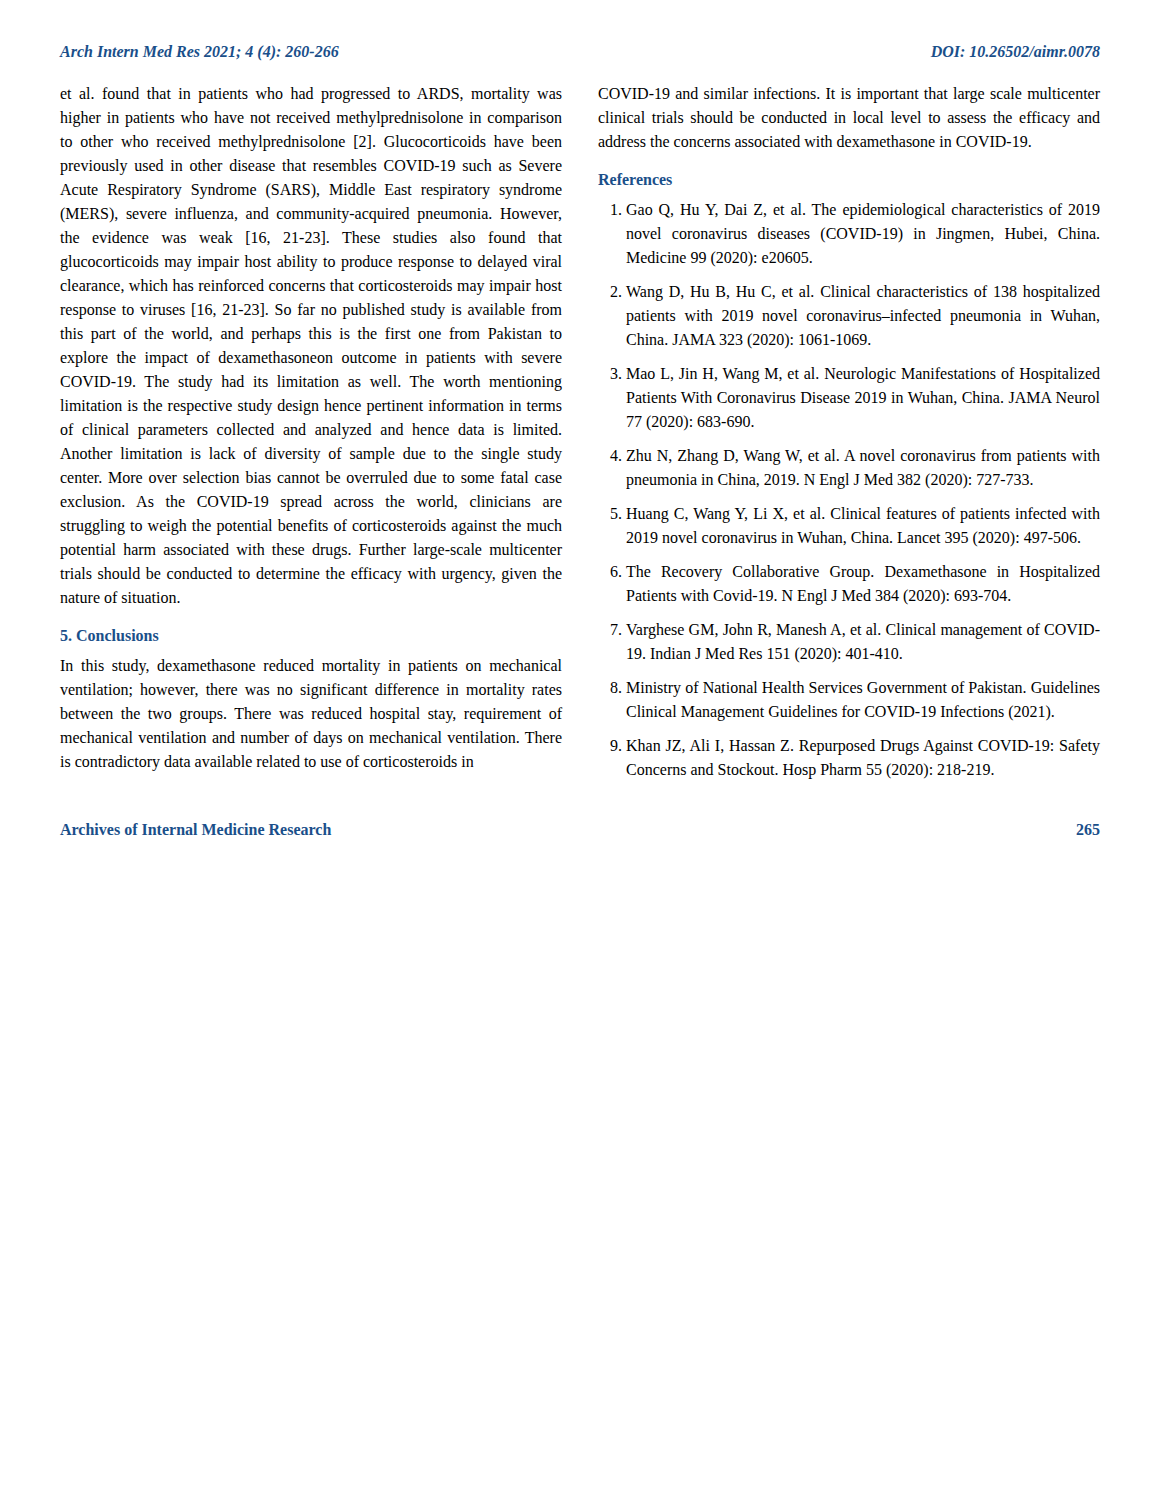Arch Intern Med Res 2021; 4 (4): 260-266
DOI: 10.26502/aimr.0078
et al. found that in patients who had progressed to ARDS, mortality was higher in patients who have not received methylprednisolone in comparison to other who received methylprednisolone [2]. Glucocorticoids have been previously used in other disease that resembles COVID-19 such as Severe Acute Respiratory Syndrome (SARS), Middle East respiratory syndrome (MERS), severe influenza, and community-acquired pneumonia. However, the evidence was weak [16, 21-23]. These studies also found that glucocorticoids may impair host ability to produce response to delayed viral clearance, which has reinforced concerns that corticosteroids may impair host response to viruses [16, 21-23]. So far no published study is available from this part of the world, and perhaps this is the first one from Pakistan to explore the impact of dexamethasoneon outcome in patients with severe COVID-19. The study had its limitation as well. The worth mentioning limitation is the respective study design hence pertinent information in terms of clinical parameters collected and analyzed and hence data is limited. Another limitation is lack of diversity of sample due to the single study center. More over selection bias cannot be overruled due to some fatal case exclusion. As the COVID-19 spread across the world, clinicians are struggling to weigh the potential benefits of corticosteroids against the much potential harm associated with these drugs. Further large-scale multicenter trials should be conducted to determine the efficacy with urgency, given the nature of situation.
5. Conclusions
In this study, dexamethasone reduced mortality in patients on mechanical ventilation; however, there was no significant difference in mortality rates between the two groups. There was reduced hospital stay, requirement of mechanical ventilation and number of days on mechanical ventilation. There is contradictory data available related to use of corticosteroids in
COVID-19 and similar infections. It is important that large scale multicenter clinical trials should be conducted in local level to assess the efficacy and address the concerns associated with dexamethasone in COVID-19.
References
Gao Q, Hu Y, Dai Z, et al. The epidemiological characteristics of 2019 novel coronavirus diseases (COVID-19) in Jingmen, Hubei, China. Medicine 99 (2020): e20605.
Wang D, Hu B, Hu C, et al. Clinical characteristics of 138 hospitalized patients with 2019 novel coronavirus–infected pneumonia in Wuhan, China. JAMA 323 (2020): 1061-1069.
Mao L, Jin H, Wang M, et al. Neurologic Manifestations of Hospitalized Patients With Coronavirus Disease 2019 in Wuhan, China. JAMA Neurol 77 (2020): 683-690.
Zhu N, Zhang D, Wang W, et al. A novel coronavirus from patients with pneumonia in China, 2019. N Engl J Med 382 (2020): 727-733.
Huang C, Wang Y, Li X, et al. Clinical features of patients infected with 2019 novel coronavirus in Wuhan, China. Lancet 395 (2020): 497-506.
The Recovery Collaborative Group. Dexamethasone in Hospitalized Patients with Covid-19. N Engl J Med 384 (2020): 693-704.
Varghese GM, John R, Manesh A, et al. Clinical management of COVID-19. Indian J Med Res 151 (2020): 401-410.
Ministry of National Health Services Government of Pakistan. Guidelines Clinical Management Guidelines for COVID-19 Infections (2021).
Khan JZ, Ali I, Hassan Z. Repurposed Drugs Against COVID-19: Safety Concerns and Stockout. Hosp Pharm 55 (2020): 218-219.
Archives of Internal Medicine Research
265